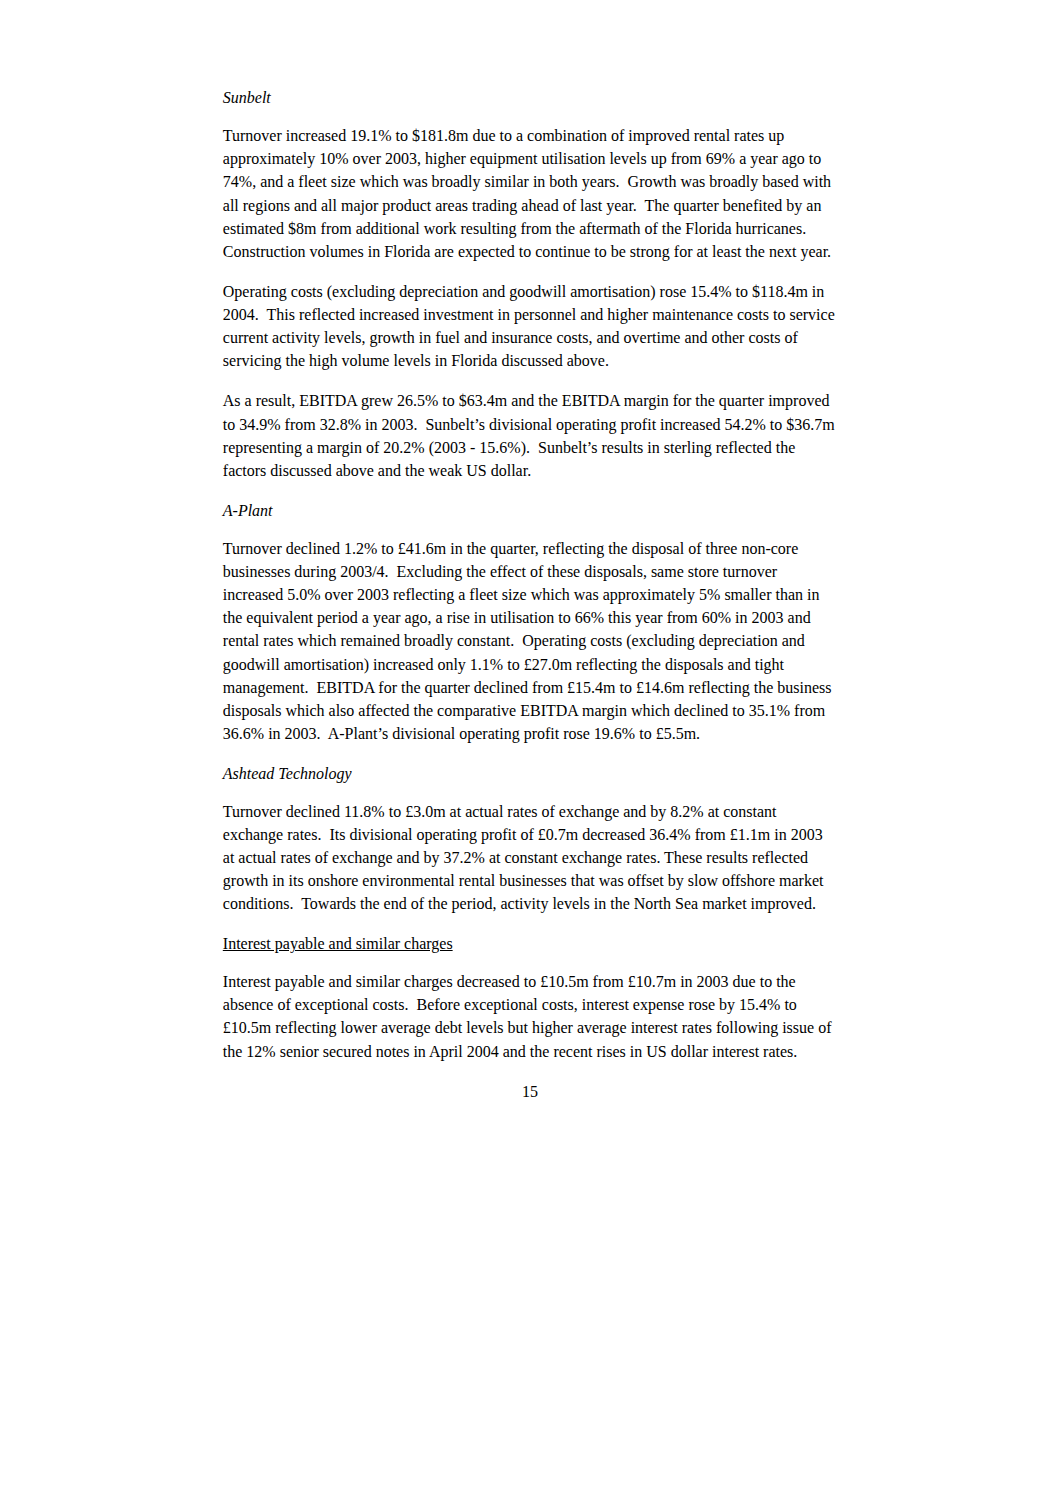Sunbelt
Turnover increased 19.1% to $181.8m due to a combination of improved rental rates up approximately 10% over 2003, higher equipment utilisation levels up from 69% a year ago to 74%, and a fleet size which was broadly similar in both years. Growth was broadly based with all regions and all major product areas trading ahead of last year. The quarter benefited by an estimated $8m from additional work resulting from the aftermath of the Florida hurricanes. Construction volumes in Florida are expected to continue to be strong for at least the next year.
Operating costs (excluding depreciation and goodwill amortisation) rose 15.4% to $118.4m in 2004. This reflected increased investment in personnel and higher maintenance costs to service current activity levels, growth in fuel and insurance costs, and overtime and other costs of servicing the high volume levels in Florida discussed above.
As a result, EBITDA grew 26.5% to $63.4m and the EBITDA margin for the quarter improved to 34.9% from 32.8% in 2003. Sunbelt’s divisional operating profit increased 54.2% to $36.7m representing a margin of 20.2% (2003 - 15.6%). Sunbelt’s results in sterling reflected the factors discussed above and the weak US dollar.
A-Plant
Turnover declined 1.2% to £41.6m in the quarter, reflecting the disposal of three non-core businesses during 2003/4. Excluding the effect of these disposals, same store turnover increased 5.0% over 2003 reflecting a fleet size which was approximately 5% smaller than in the equivalent period a year ago, a rise in utilisation to 66% this year from 60% in 2003 and rental rates which remained broadly constant. Operating costs (excluding depreciation and goodwill amortisation) increased only 1.1% to £27.0m reflecting the disposals and tight management. EBITDA for the quarter declined from £15.4m to £14.6m reflecting the business disposals which also affected the comparative EBITDA margin which declined to 35.1% from 36.6% in 2003. A-Plant’s divisional operating profit rose 19.6% to £5.5m.
Ashtead Technology
Turnover declined 11.8% to £3.0m at actual rates of exchange and by 8.2% at constant exchange rates. Its divisional operating profit of £0.7m decreased 36.4% from £1.1m in 2003 at actual rates of exchange and by 37.2% at constant exchange rates. These results reflected growth in its onshore environmental rental businesses that was offset by slow offshore market conditions. Towards the end of the period, activity levels in the North Sea market improved.
Interest payable and similar charges
Interest payable and similar charges decreased to £10.5m from £10.7m in 2003 due to the absence of exceptional costs. Before exceptional costs, interest expense rose by 15.4% to £10.5m reflecting lower average debt levels but higher average interest rates following issue of the 12% senior secured notes in April 2004 and the recent rises in US dollar interest rates.
15